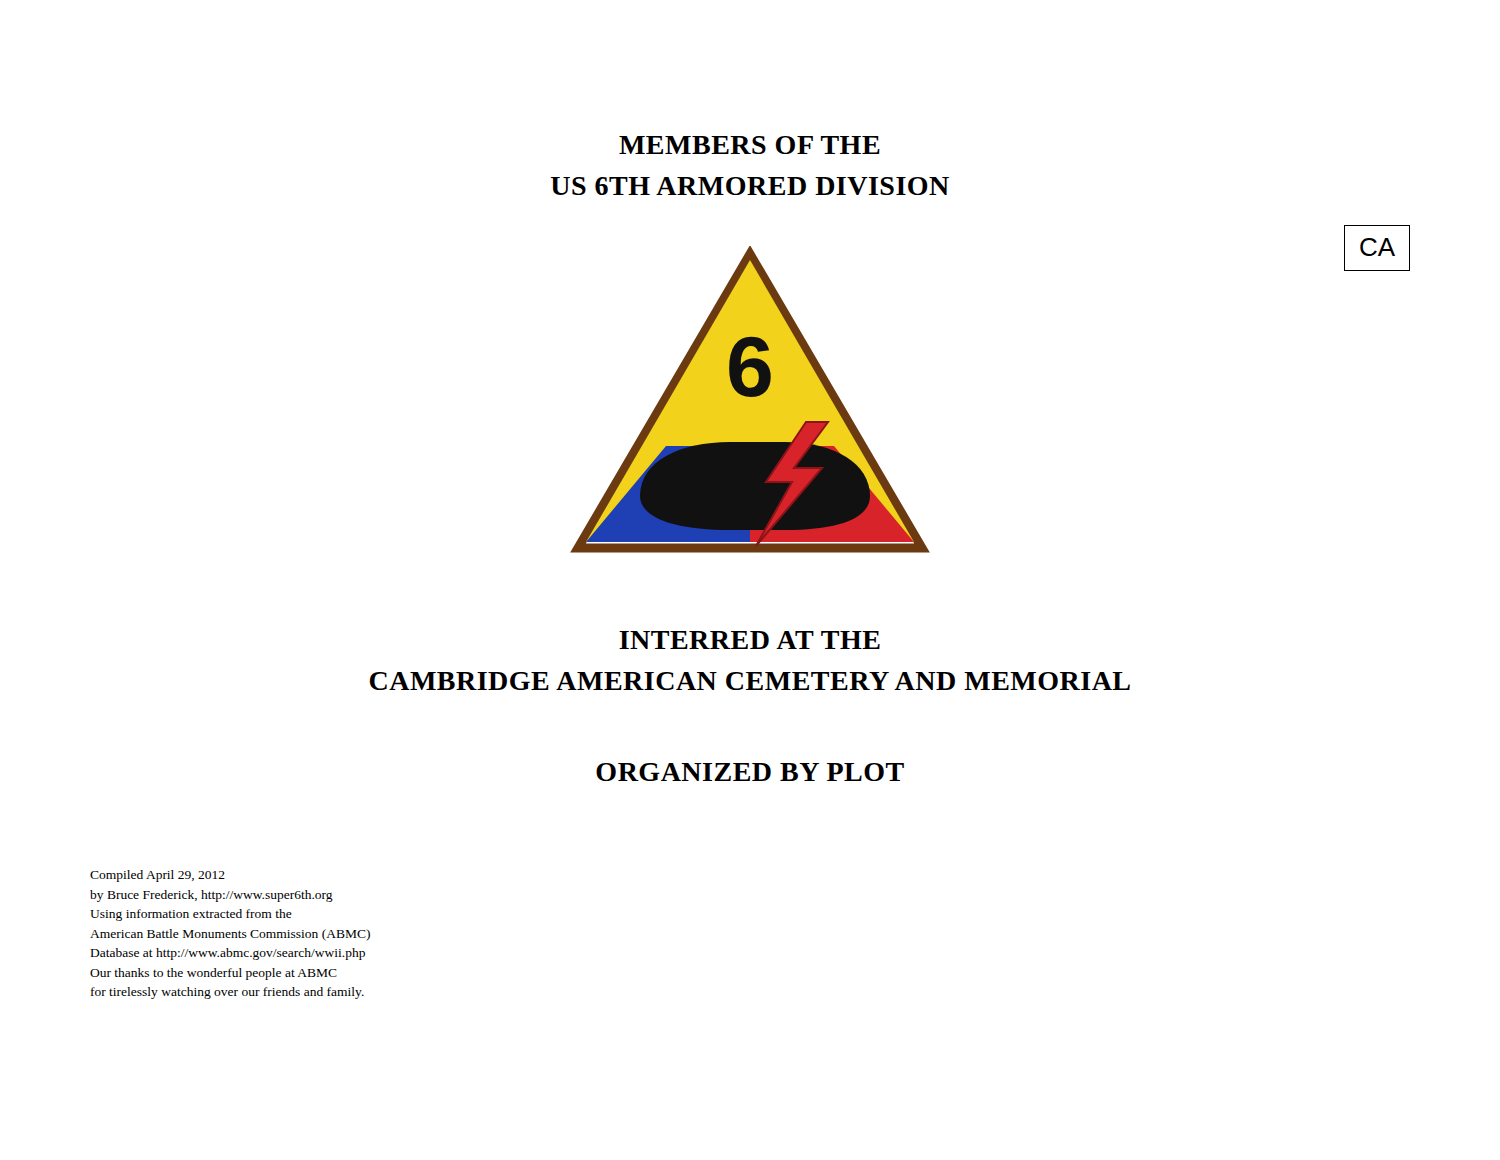MEMBERS OF THE
US 6TH ARMORED DIVISION
CA
6th Armored Division triangular insignia: yellow top, blue lower-left, red lower-right, with black tank track, red lightning bolt, and numeral 6 6
INTERRED AT THE
CAMBRIDGE AMERICAN CEMETERY AND MEMORIAL
ORGANIZED BY PLOT
Compiled April 29, 2012
by Bruce Frederick, http://www.super6th.org
Using information extracted from the
American Battle Monuments Commission (ABMC)
Database at http://www.abmc.gov/search/wwii.php
Our thanks to the wonderful people at ABMC
for tirelessly watching over our friends and family.